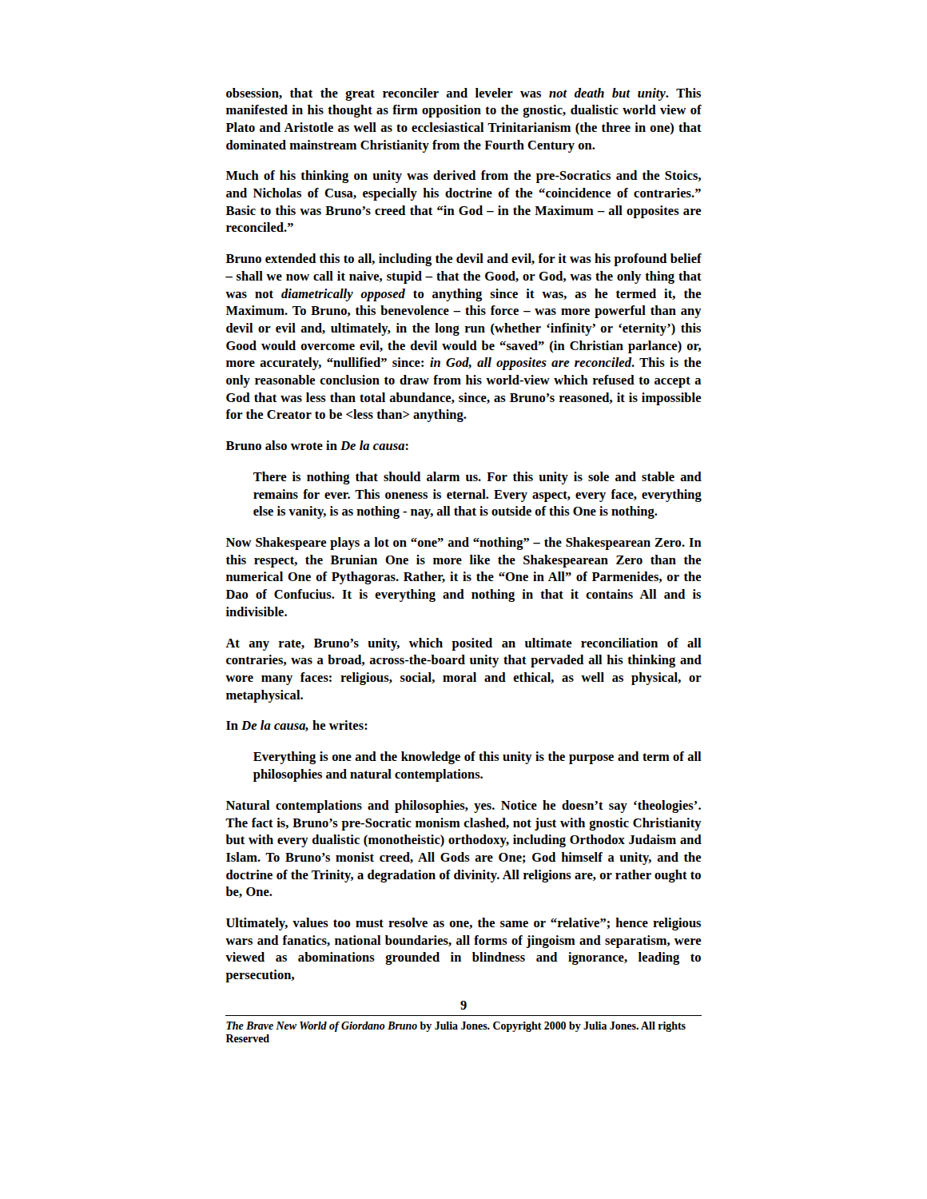obsession, that the great reconciler and leveler was not death but unity. This manifested in his thought as firm opposition to the gnostic, dualistic world view of Plato and Aristotle as well as to ecclesiastical Trinitarianism (the three in one) that dominated mainstream Christianity from the Fourth Century on.
Much of his thinking on unity was derived from the pre-Socratics and the Stoics, and Nicholas of Cusa, especially his doctrine of the “coincidence of contraries.” Basic to this was Bruno’s creed that “in God – in the Maximum – all opposites are reconciled.”
Bruno extended this to all, including the devil and evil, for it was his profound belief – shall we now call it naive, stupid – that the Good, or God, was the only thing that was not diametrically opposed to anything since it was, as he termed it, the Maximum. To Bruno, this benevolence – this force – was more powerful than any devil or evil and, ultimately, in the long run (whether ‘infinity’ or ‘eternity’) this Good would overcome evil, the devil would be “saved” (in Christian parlance) or, more accurately, “nullified” since: in God, all opposites are reconciled. This is the only reasonable conclusion to draw from his world-view which refused to accept a God that was less than total abundance, since, as Bruno’s reasoned, it is impossible for the Creator to be <less than> anything.
Bruno also wrote in De la causa:
There is nothing that should alarm us. For this unity is sole and stable and remains for ever. This oneness is eternal. Every aspect, every face, everything else is vanity, is as nothing - nay, all that is outside of this One is nothing.
Now Shakespeare plays a lot on “one” and “nothing” – the Shakespearean Zero. In this respect, the Brunian One is more like the Shakespearean Zero than the numerical One of Pythagoras. Rather, it is the “One in All” of Parmenides, or the Dao of Confucius. It is everything and nothing in that it contains All and is indivisible.
At any rate, Bruno’s unity, which posited an ultimate reconciliation of all contraries, was a broad, across-the-board unity that pervaded all his thinking and wore many faces: religious, social, moral and ethical, as well as physical, or metaphysical.
In De la causa, he writes:
Everything is one and the knowledge of this unity is the purpose and term of all philosophies and natural contemplations.
Natural contemplations and philosophies, yes. Notice he doesn’t say ‘theologies’. The fact is, Bruno’s pre-Socratic monism clashed, not just with gnostic Christianity but with every dualistic (monotheistic) orthodoxy, including Orthodox Judaism and Islam. To Bruno’s monist creed, All Gods are One; God himself a unity, and the doctrine of the Trinity, a degradation of divinity. All religions are, or rather ought to be, One.
Ultimately, values too must resolve as one, the same or “relative”; hence religious wars and fanatics, national boundaries, all forms of jingoism and separatism, were viewed as abominations grounded in blindness and ignorance, leading to persecution,
9
The Brave New World of Giordano Bruno by Julia Jones. Copyright 2000 by Julia Jones. All rights Reserved